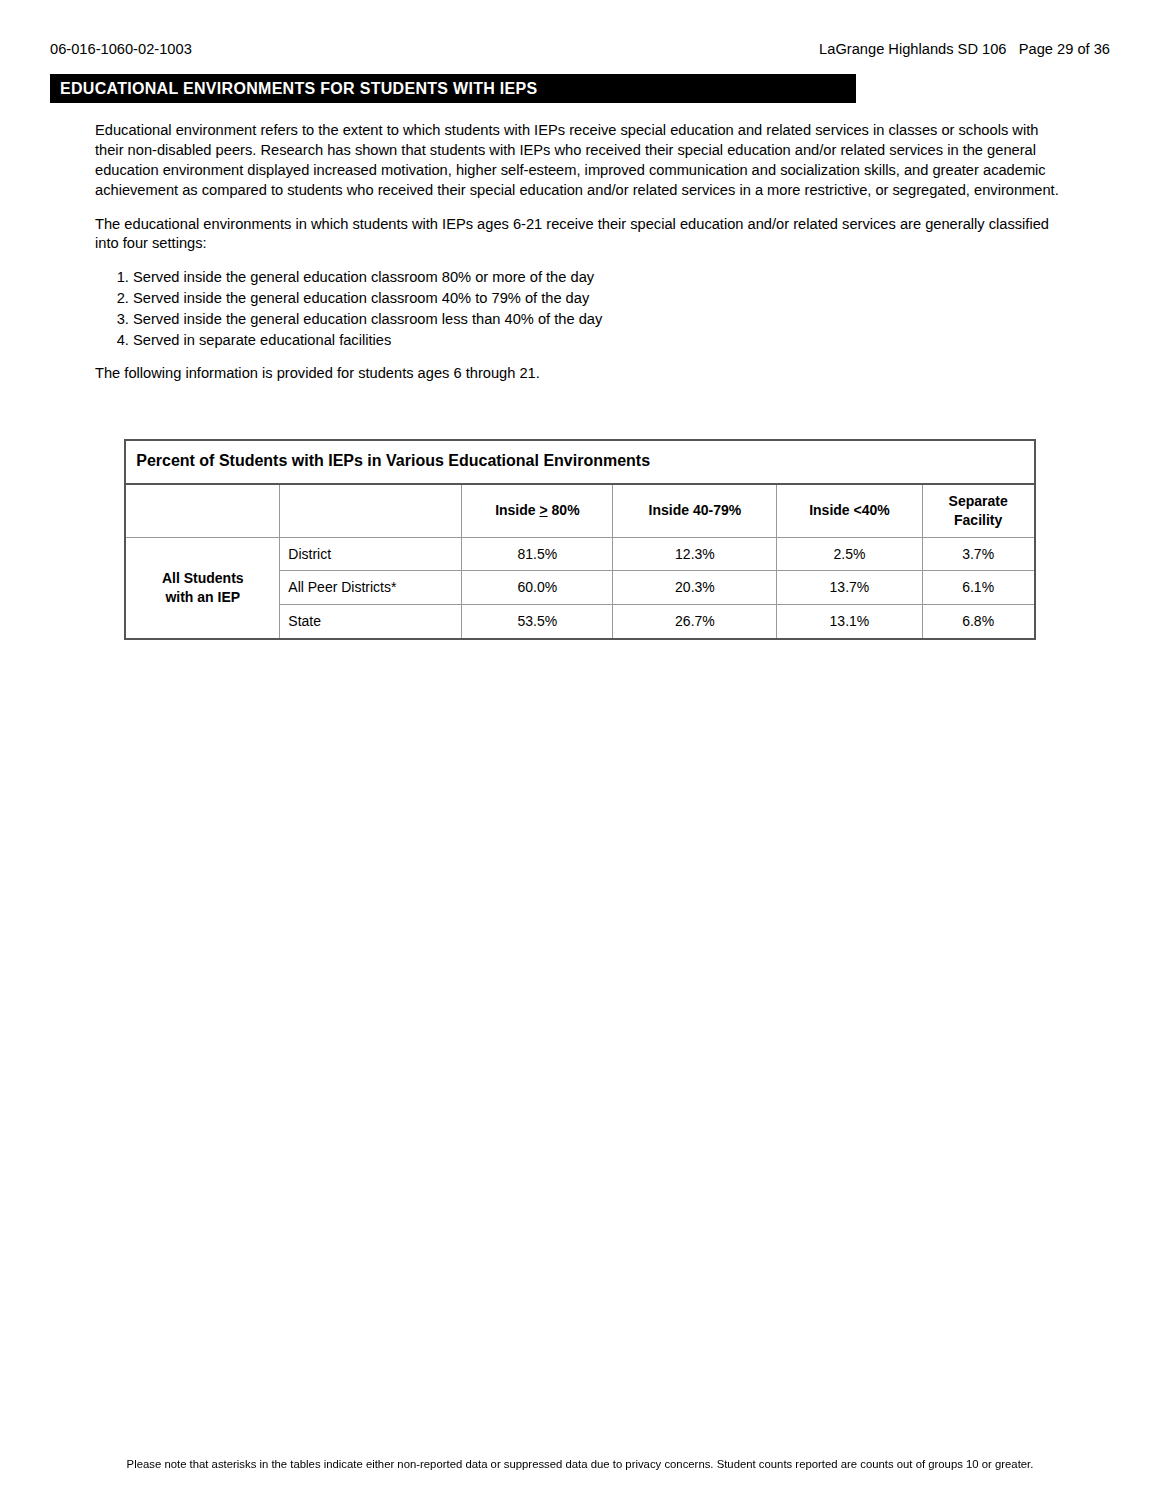06-016-1060-02-1003
LaGrange Highlands SD 106 Page 29 of 36
EDUCATIONAL ENVIRONMENTS FOR STUDENTS WITH IEPS
Educational environment refers to the extent to which students with IEPs receive special education and related services in classes or schools with their non-disabled peers. Research has shown that students with IEPs who received their special education and/or related services in the general education environment displayed increased motivation, higher self-esteem, improved communication and socialization skills, and greater academic achievement as compared to students who received their special education and/or related services in a more restrictive, or segregated, environment.
The educational environments in which students with IEPs ages 6-21 receive their special education and/or related services are generally classified into four settings:
Served inside the general education classroom 80% or more of the day
Served inside the general education classroom 40% to 79% of the day
Served inside the general education classroom less than 40% of the day
Served in separate educational facilities
The following information is provided for students ages 6 through 21.
Percent of Students with IEPs in Various Educational Environments
| | | Inside > 80% | Inside 40-79% | Inside <40% | Separate Facility |
| --- | --- | --- | --- | --- | --- |
| All Students with an IEP | District | 81.5% | 12.3% | 2.5% | 3.7% |
| All Peer Districts* | 60.0% | 20.3% | 13.7% | 6.1% |
| State | 53.5% | 26.7% | 13.1% | 6.8% |
Please note that asterisks in the tables indicate either non-reported data or suppressed data due to privacy concerns. Student counts reported are counts out of groups 10 or greater.